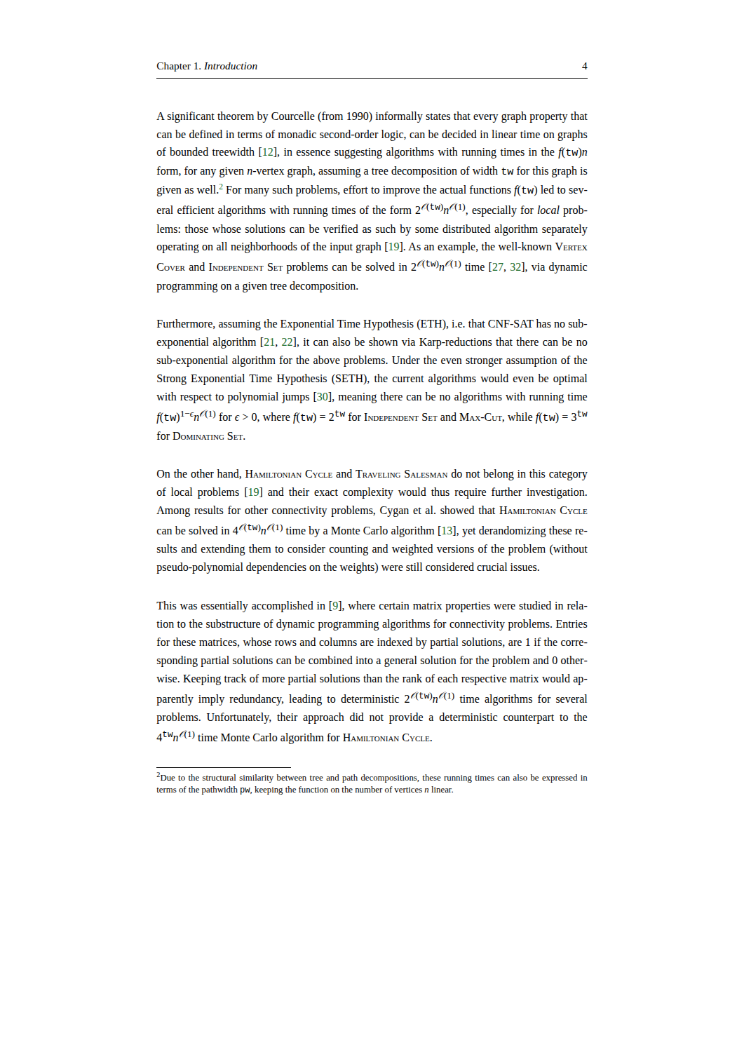Chapter 1. Introduction 4
A significant theorem by Courcelle (from 1990) informally states that every graph property that can be defined in terms of monadic second-order logic, can be decided in linear time on graphs of bounded treewidth [12], in essence suggesting algorithms with running times in the f(tw)n form, for any given n-vertex graph, assuming a tree decomposition of width tw for this graph is given as well.2 For many such problems, effort to improve the actual functions f(tw) led to several efficient algorithms with running times of the form 2𝒪(tw)n𝒪(1), especially for local problems: those whose solutions can be verified as such by some distributed algorithm separately operating on all neighborhoods of the input graph [19]. As an example, the well-known Vertex Cover and Independent Set problems can be solved in 2𝒪(tw)n𝒪(1) time [27, 32], via dynamic programming on a given tree decomposition.
Furthermore, assuming the Exponential Time Hypothesis (ETH), i.e. that CNF-SAT has no sub-exponential algorithm [21, 22], it can also be shown via Karp-reductions that there can be no sub-exponential algorithm for the above problems. Under the even stronger assumption of the Strong Exponential Time Hypothesis (SETH), the current algorithms would even be optimal with respect to polynomial jumps [30], meaning there can be no algorithms with running time f(tw)1−ϵn𝒪(1) for ϵ > 0, where f(tw) = 2tw for Independent Set and Max-Cut, while f(tw) = 3tw for Dominating Set.
On the other hand, Hamiltonian Cycle and Traveling Salesman do not belong in this category of local problems [19] and their exact complexity would thus require further investigation. Among results for other connectivity problems, Cygan et al. showed that Hamiltonian Cycle can be solved in 4𝒪(tw)n𝒪(1) time by a Monte Carlo algorithm [13], yet derandomizing these results and extending them to consider counting and weighted versions of the problem (without pseudo-polynomial dependencies on the weights) were still considered crucial issues.
This was essentially accomplished in [9], where certain matrix properties were studied in relation to the substructure of dynamic programming algorithms for connectivity problems. Entries for these matrices, whose rows and columns are indexed by partial solutions, are 1 if the corresponding partial solutions can be combined into a general solution for the problem and 0 otherwise. Keeping track of more partial solutions than the rank of each respective matrix would apparently imply redundancy, leading to deterministic 2𝒪(tw)n𝒪(1) time algorithms for several problems. Unfortunately, their approach did not provide a deterministic counterpart to the 4twn𝒪(1) time Monte Carlo algorithm for Hamiltonian Cycle.
2Due to the structural similarity between tree and path decompositions, these running times can also be expressed in terms of the pathwidth pw, keeping the function on the number of vertices n linear.